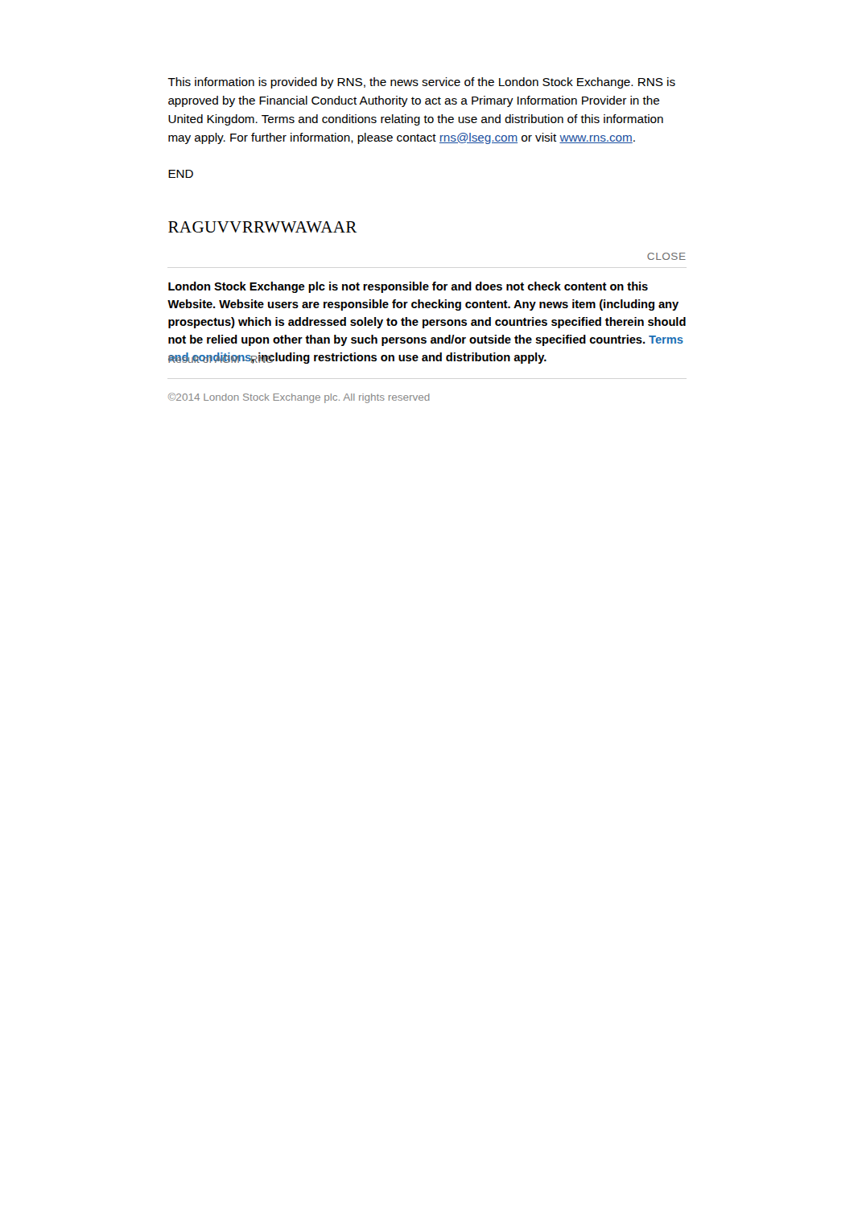This information is provided by RNS, the news service of the London Stock Exchange. RNS is approved by the Financial Conduct Authority to act as a Primary Information Provider in the United Kingdom. Terms and conditions relating to the use and distribution of this information may apply. For further information, please contact rns@lseg.com or visit www.rns.com.
END
RAGUVVRRWWAWAAR
CLOSE
London Stock Exchange plc is not responsible for and does not check content on this Website. Website users are responsible for checking content. Any news item (including any prospectus) which is addressed solely to the persons and countries specified therein should not be relied upon other than by such persons and/or outside the specified countries. Terms and conditions, including restrictions on use and distribution apply.
©2014 London Stock Exchange plc. All rights reserved
Result of AGM - RNS